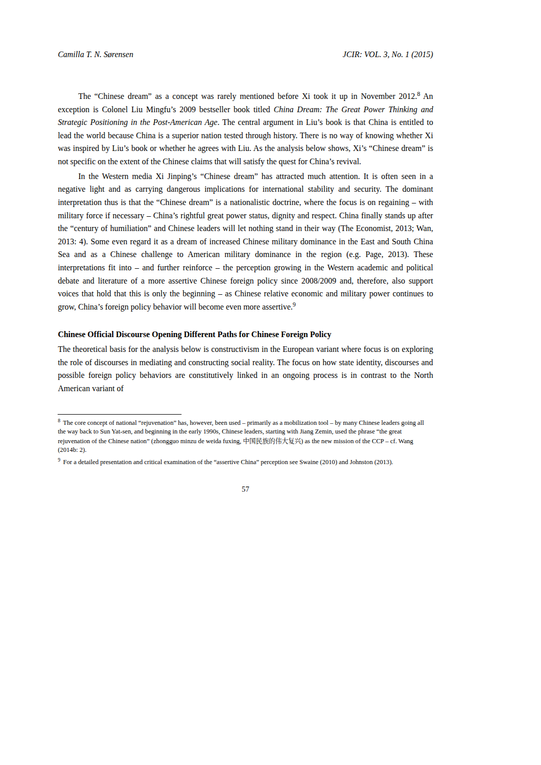Camilla T. N. Sørensen JCIR: VOL. 3, No. 1 (2015)
The “Chinese dream” as a concept was rarely mentioned before Xi took it up in November 2012.8 An exception is Colonel Liu Mingfu’s 2009 bestseller book titled China Dream: The Great Power Thinking and Strategic Positioning in the Post-American Age. The central argument in Liu’s book is that China is entitled to lead the world because China is a superior nation tested through history. There is no way of knowing whether Xi was inspired by Liu’s book or whether he agrees with Liu. As the analysis below shows, Xi’s “Chinese dream” is not specific on the extent of the Chinese claims that will satisfy the quest for China’s revival.
In the Western media Xi Jinping’s “Chinese dream” has attracted much attention. It is often seen in a negative light and as carrying dangerous implications for international stability and security. The dominant interpretation thus is that the “Chinese dream” is a nationalistic doctrine, where the focus is on regaining – with military force if necessary – China’s rightful great power status, dignity and respect. China finally stands up after the “century of humiliation” and Chinese leaders will let nothing stand in their way (The Economist, 2013; Wan, 2013: 4). Some even regard it as a dream of increased Chinese military dominance in the East and South China Sea and as a Chinese challenge to American military dominance in the region (e.g. Page, 2013). These interpretations fit into – and further reinforce – the perception growing in the Western academic and political debate and literature of a more assertive Chinese foreign policy since 2008/2009 and, therefore, also support voices that hold that this is only the beginning – as Chinese relative economic and military power continues to grow, China’s foreign policy behavior will become even more assertive.9
Chinese Official Discourse Opening Different Paths for Chinese Foreign Policy
The theoretical basis for the analysis below is constructivism in the European variant where focus is on exploring the role of discourses in mediating and constructing social reality. The focus on how state identity, discourses and possible foreign policy behaviors are constitutively linked in an ongoing process is in contrast to the North American variant of
8 The core concept of national “rejuvenation” has, however, been used – primarily as a mobilization tool – by many Chinese leaders going all the way back to Sun Yat-sen, and beginning in the early 1990s, Chinese leaders, starting with Jiang Zemin, used the phrase “the great rejuvenation of the Chinese nation” (zhongguo minzu de weida fuxing, 中国民族的伟大复兴) as the new mission of the CCP – cf. Wang (2014b: 2).
9 For a detailed presentation and critical examination of the “assertive China” perception see Swaine (2010) and Johnston (2013).
57